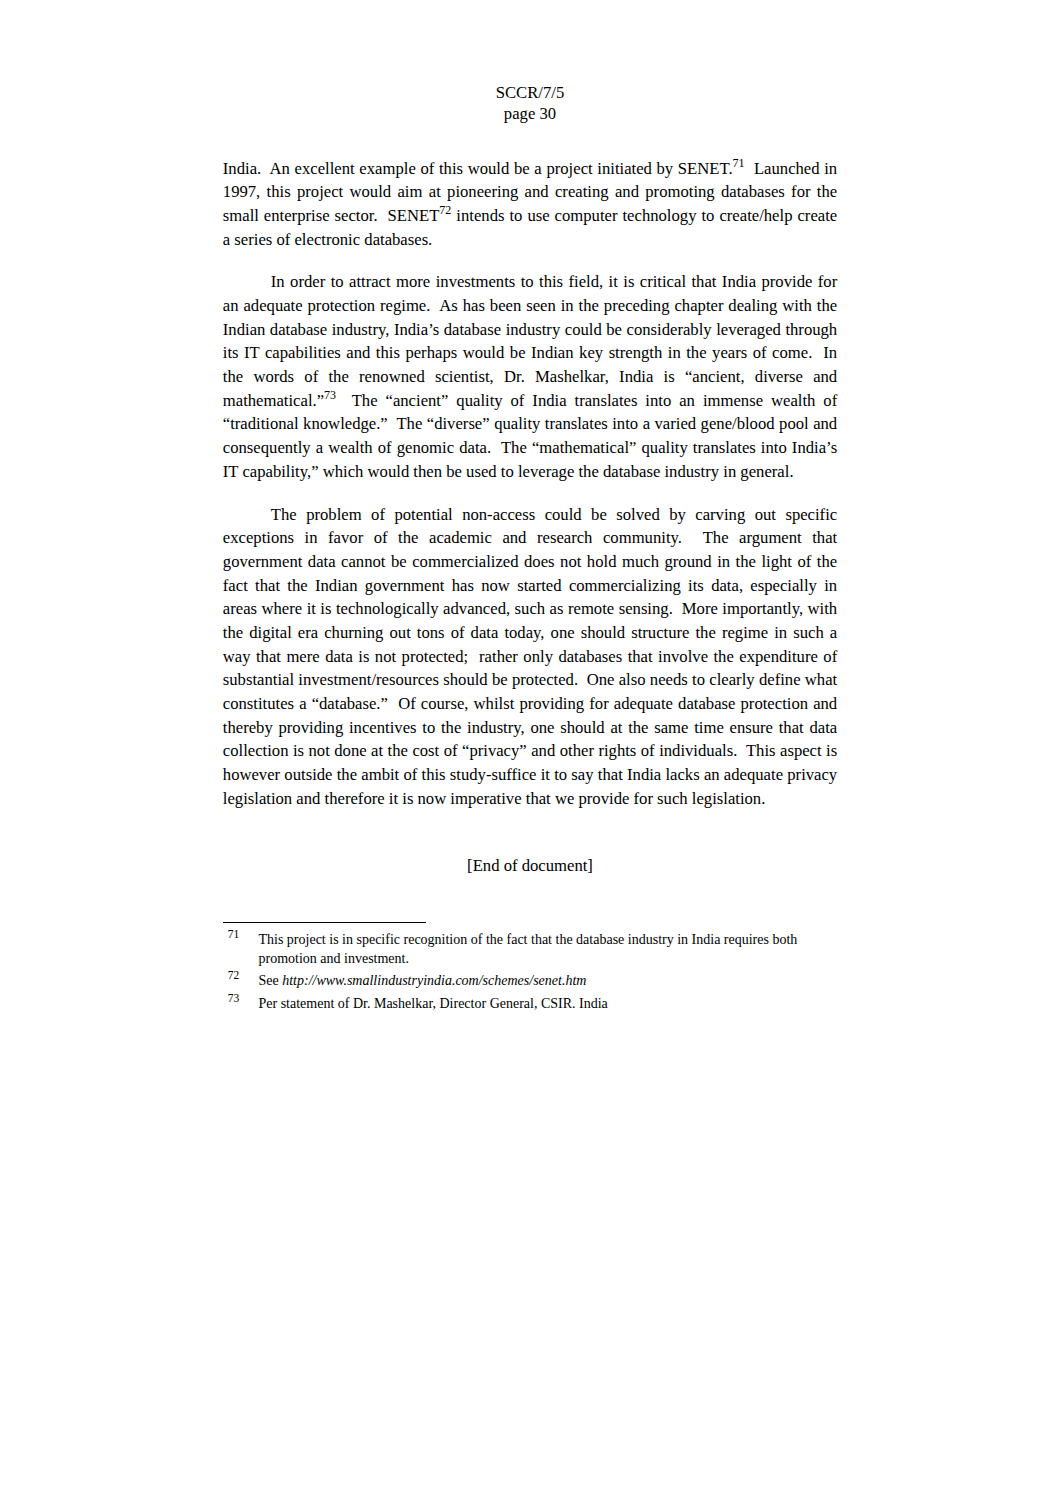SCCR/7/5 page 30
India. An excellent example of this would be a project initiated by SENET.71 Launched in 1997, this project would aim at pioneering and creating and promoting databases for the small enterprise sector. SENET72 intends to use computer technology to create/help create a series of electronic databases.
In order to attract more investments to this field, it is critical that India provide for an adequate protection regime. As has been seen in the preceding chapter dealing with the Indian database industry, India’s database industry could be considerably leveraged through its IT capabilities and this perhaps would be Indian key strength in the years of come. In the words of the renowned scientist, Dr. Mashelkar, India is “ancient, diverse and mathematical.”73 The “ancient” quality of India translates into an immense wealth of “traditional knowledge.” The “diverse” quality translates into a varied gene/blood pool and consequently a wealth of genomic data. The “mathematical” quality translates into India’s IT capability,” which would then be used to leverage the database industry in general.
The problem of potential non-access could be solved by carving out specific exceptions in favor of the academic and research community. The argument that government data cannot be commercialized does not hold much ground in the light of the fact that the Indian government has now started commercializing its data, especially in areas where it is technologically advanced, such as remote sensing. More importantly, with the digital era churning out tons of data today, one should structure the regime in such a way that mere data is not protected; rather only databases that involve the expenditure of substantial investment/resources should be protected. One also needs to clearly define what constitutes a “database.” Of course, whilst providing for adequate database protection and thereby providing incentives to the industry, one should at the same time ensure that data collection is not done at the cost of “privacy” and other rights of individuals. This aspect is however outside the ambit of this study-suffice it to say that India lacks an adequate privacy legislation and therefore it is now imperative that we provide for such legislation.
[End of document]
71
This project is in specific recognition of the fact that the database industry in India requires both promotion and investment.
72
See http://www.smallindustryindia.com/schemes/senet.htm
73
Per statement of Dr. Mashelkar, Director General, CSIR. India